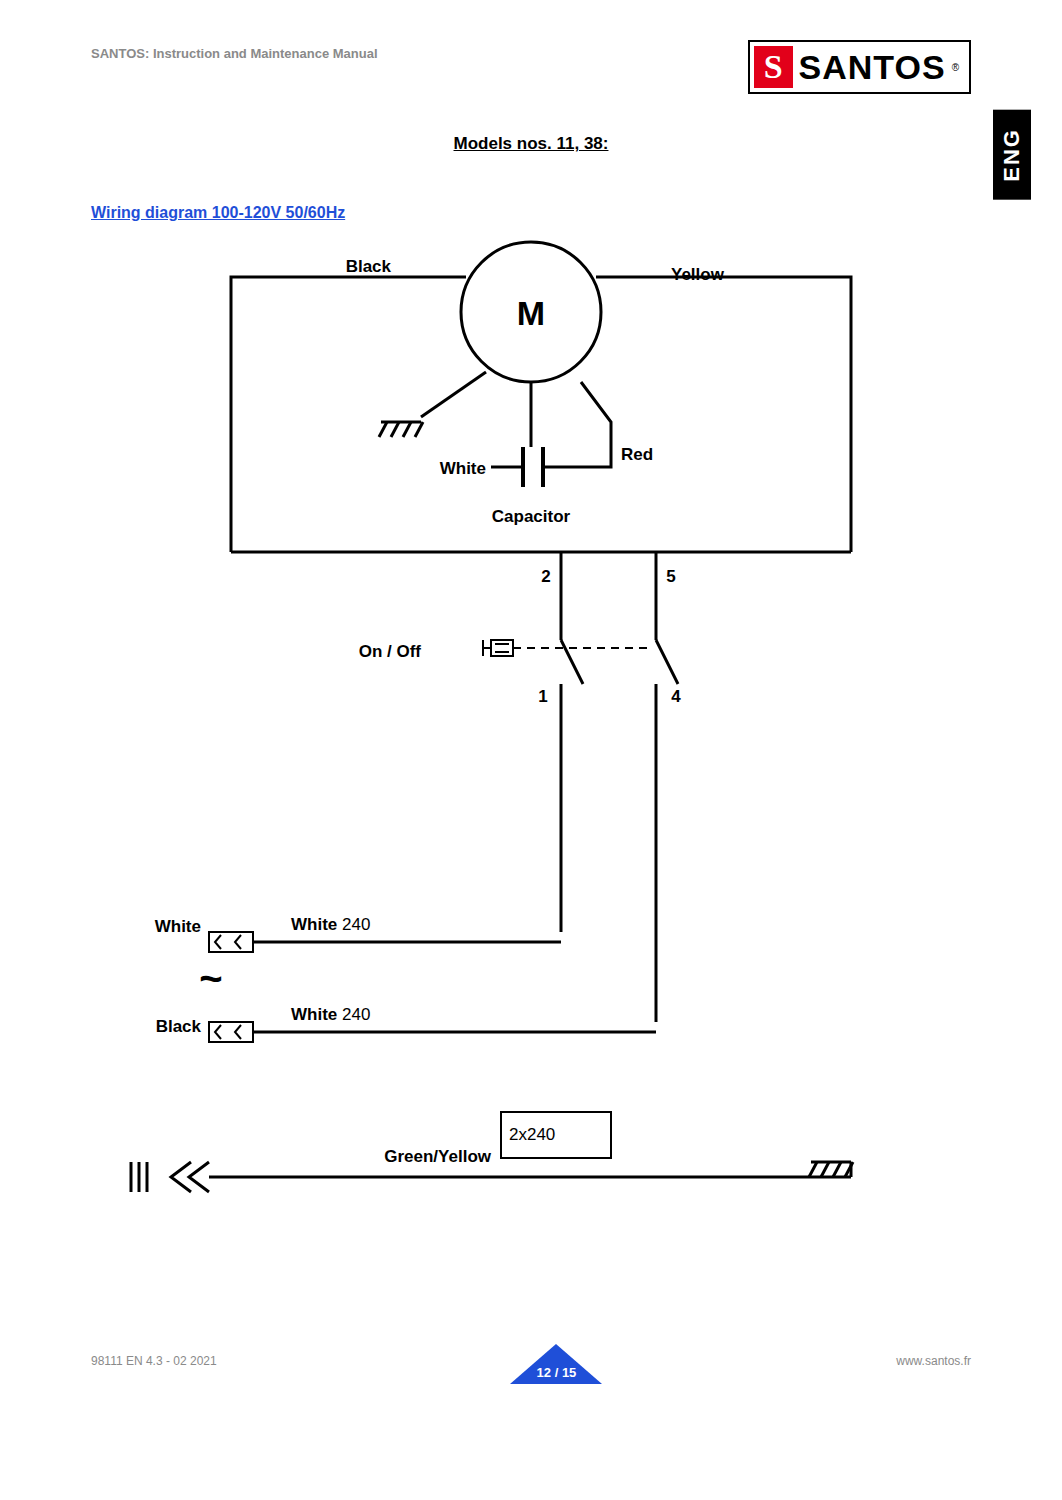SANTOS: Instruction and Maintenance Manual
SSANTOS®
ENG
Models nos. 11, 38:
Wiring diagram 100-120V 50/60Hz
M Black Yellow White Red Capacitor 2 5 On / Off 1 4 White White 240 ~ Black White 240 Green/Yellow 2x240
98111 EN 4.3 - 02 2021
12 / 15
www.santos.fr